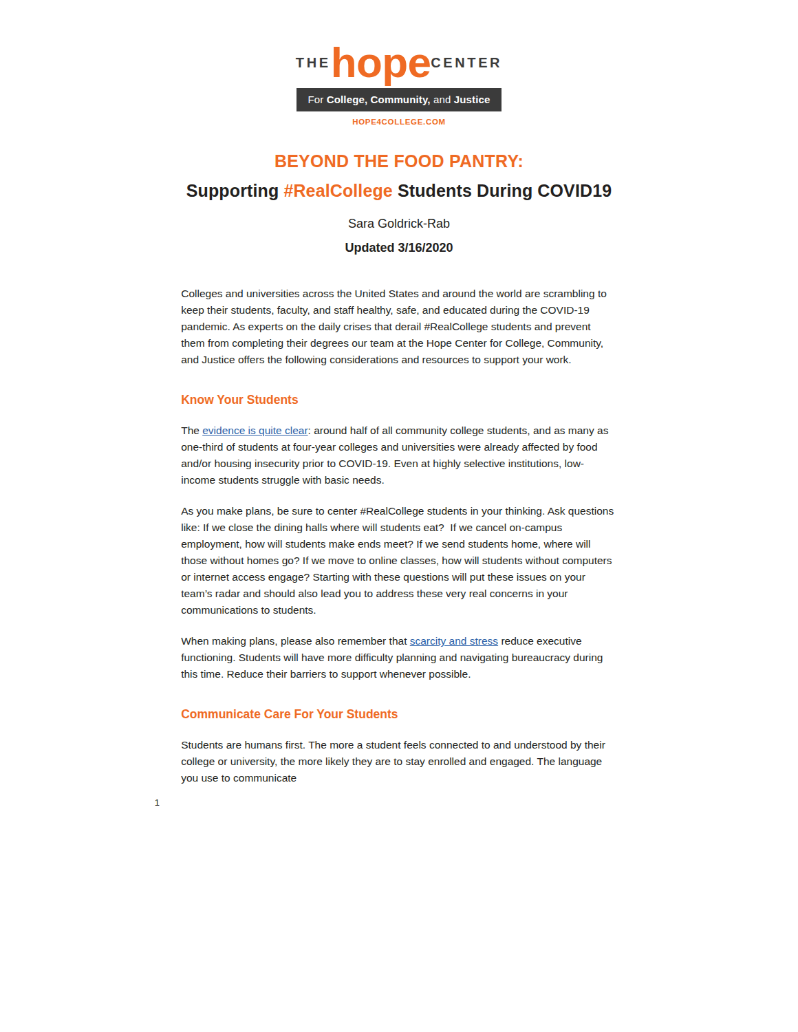THE hope CENTER
For College, Community, and Justice
HOPE4COLLEGE.COM
BEYOND THE FOOD PANTRY:
Supporting #RealCollege Students During COVID19
Sara Goldrick-Rab
Updated 3/16/2020
Colleges and universities across the United States and around the world are scrambling to keep their students, faculty, and staff healthy, safe, and educated during the COVID-19 pandemic. As experts on the daily crises that derail #RealCollege students and prevent them from completing their degrees our team at the Hope Center for College, Community, and Justice offers the following considerations and resources to support your work.
Know Your Students
The evidence is quite clear: around half of all community college students, and as many as one-third of students at four-year colleges and universities were already affected by food and/or housing insecurity prior to COVID-19. Even at highly selective institutions, low-income students struggle with basic needs.
As you make plans, be sure to center #RealCollege students in your thinking. Ask questions like: If we close the dining halls where will students eat? If we cancel on-campus employment, how will students make ends meet? If we send students home, where will those without homes go? If we move to online classes, how will students without computers or internet access engage? Starting with these questions will put these issues on your team’s radar and should also lead you to address these very real concerns in your communications to students.
When making plans, please also remember that scarcity and stress reduce executive functioning. Students will have more difficulty planning and navigating bureaucracy during this time. Reduce their barriers to support whenever possible.
Communicate Care For Your Students
Students are humans first. The more a student feels connected to and understood by their college or university, the more likely they are to stay enrolled and engaged. The language you use to communicate
1